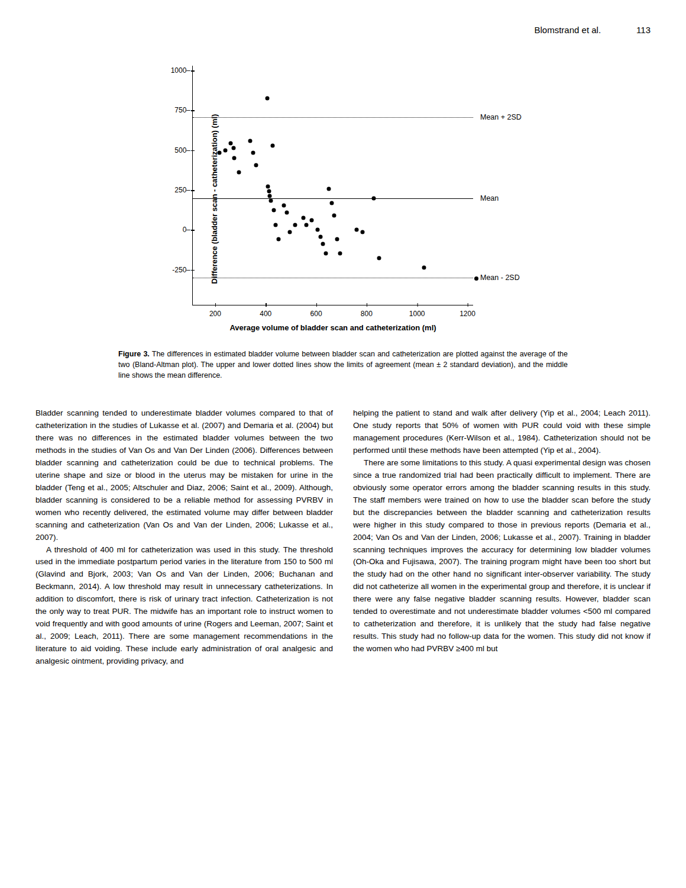Blomstrand et al. 113
Difference (bladder scan - catheterization) (ml)
1000–
750–
500–
250–
0–
-250–
200
400
600
800
1000
1200
Average volume of bladder scan and catheterization (ml)
Mean + 2SD
Mean
Mean - 2SD
Figure 3. The differences in estimated bladder volume between bladder scan and catheterization are plotted against the average of the two (Bland-Altman plot). The upper and lower dotted lines show the limits of agreement (mean ± 2 standard deviation), and the middle line shows the mean difference.
Bladder scanning tended to underestimate bladder volumes compared to that of catheterization in the studies of Lukasse et al. (2007) and Demaria et al. (2004) but there was no differences in the estimated bladder volumes between the two methods in the studies of Van Os and Van Der Linden (2006). Differences between bladder scanning and catheterization could be due to technical problems. The uterine shape and size or blood in the uterus may be mistaken for urine in the bladder (Teng et al., 2005; Altschuler and Diaz, 2006; Saint et al., 2009). Although, bladder scanning is considered to be a reliable method for assessing PVRBV in women who recently delivered, the estimated volume may differ between bladder scanning and catheterization (Van Os and Van der Linden, 2006; Lukasse et al., 2007).
A threshold of 400 ml for catheterization was used in this study. The threshold used in the immediate postpartum period varies in the literature from 150 to 500 ml (Glavind and Bjork, 2003; Van Os and Van der Linden, 2006; Buchanan and Beckmann, 2014). A low threshold may result in unnecessary catheterizations. In addition to discomfort, there is risk of urinary tract infection. Catheterization is not the only way to treat PUR. The midwife has an important role to instruct women to void frequently and with good amounts of urine (Rogers and Leeman, 2007; Saint et al., 2009; Leach, 2011). There are some management recommendations in the literature to aid voiding. These include early administration of oral analgesic and analgesic ointment, providing privacy, and
helping the patient to stand and walk after delivery (Yip et al., 2004; Leach 2011). One study reports that 50% of women with PUR could void with these simple management procedures (Kerr-Wilson et al., 1984). Catheterization should not be performed until these methods have been attempted (Yip et al., 2004).
There are some limitations to this study. A quasi experimental design was chosen since a true randomized trial had been practically difficult to implement. There are obviously some operator errors among the bladder scanning results in this study. The staff members were trained on how to use the bladder scan before the study but the discrepancies between the bladder scanning and catheterization results were higher in this study compared to those in previous reports (Demaria et al., 2004; Van Os and Van der Linden, 2006; Lukasse et al., 2007). Training in bladder scanning techniques improves the accuracy for determining low bladder volumes (Oh-Oka and Fujisawa, 2007). The training program might have been too short but the study had on the other hand no significant inter-observer variability. The study did not catheterize all women in the experimental group and therefore, it is unclear if there were any false negative bladder scanning results. However, bladder scan tended to overestimate and not underestimate bladder volumes <500 ml compared to catheterization and therefore, it is unlikely that the study had false negative results. This study had no follow-up data for the women. This study did not know if the women who had PVRBV ≥400 ml but